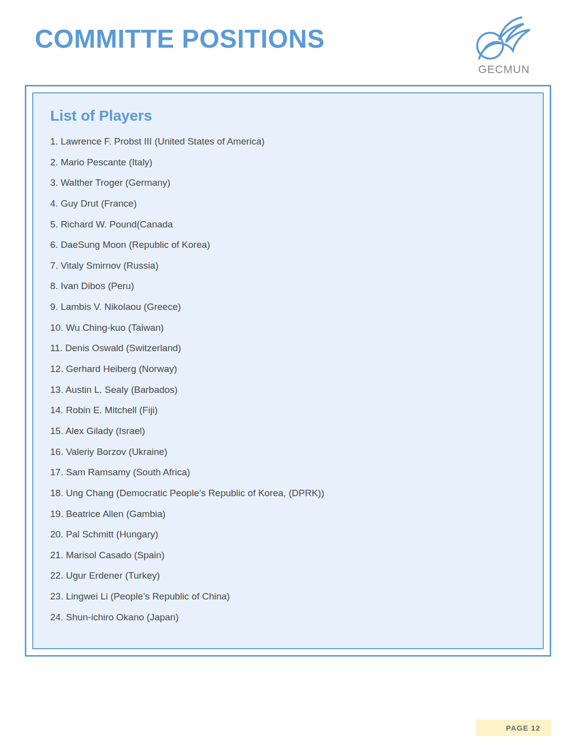Committe Positions
GECMUN
List of Players
Lawrence F. Probst III (United States of America)
Mario Pescante (Italy)
Walther Troger (Germany)
Guy Drut (France)
Richard W. Pound(Canada
DaeSung Moon (Republic of Korea)
Vitaly Smirnov (Russia)
Ivan Dibos (Peru)
Lambis V. Nikolaou (Greece)
Wu Ching-kuo (Taiwan)
Denis Oswald (Switzerland)
Gerhard Heiberg (Norway)
Austin L. Sealy (Barbados)
Robin E. Mitchell (Fiji)
Alex Gilady (Israel)
Valeriy Borzov (Ukraine)
Sam Ramsamy (South Africa)
Ung Chang (Democratic People’s Republic of Korea, (DPRK))
Beatrice Allen (Gambia)
Pal Schmitt (Hungary)
Marisol Casado (Spain)
Ugur Erdener (Turkey)
Lingwei Li (People’s Republic of China)
Shun-ichiro Okano (Japan)
PAGE 12